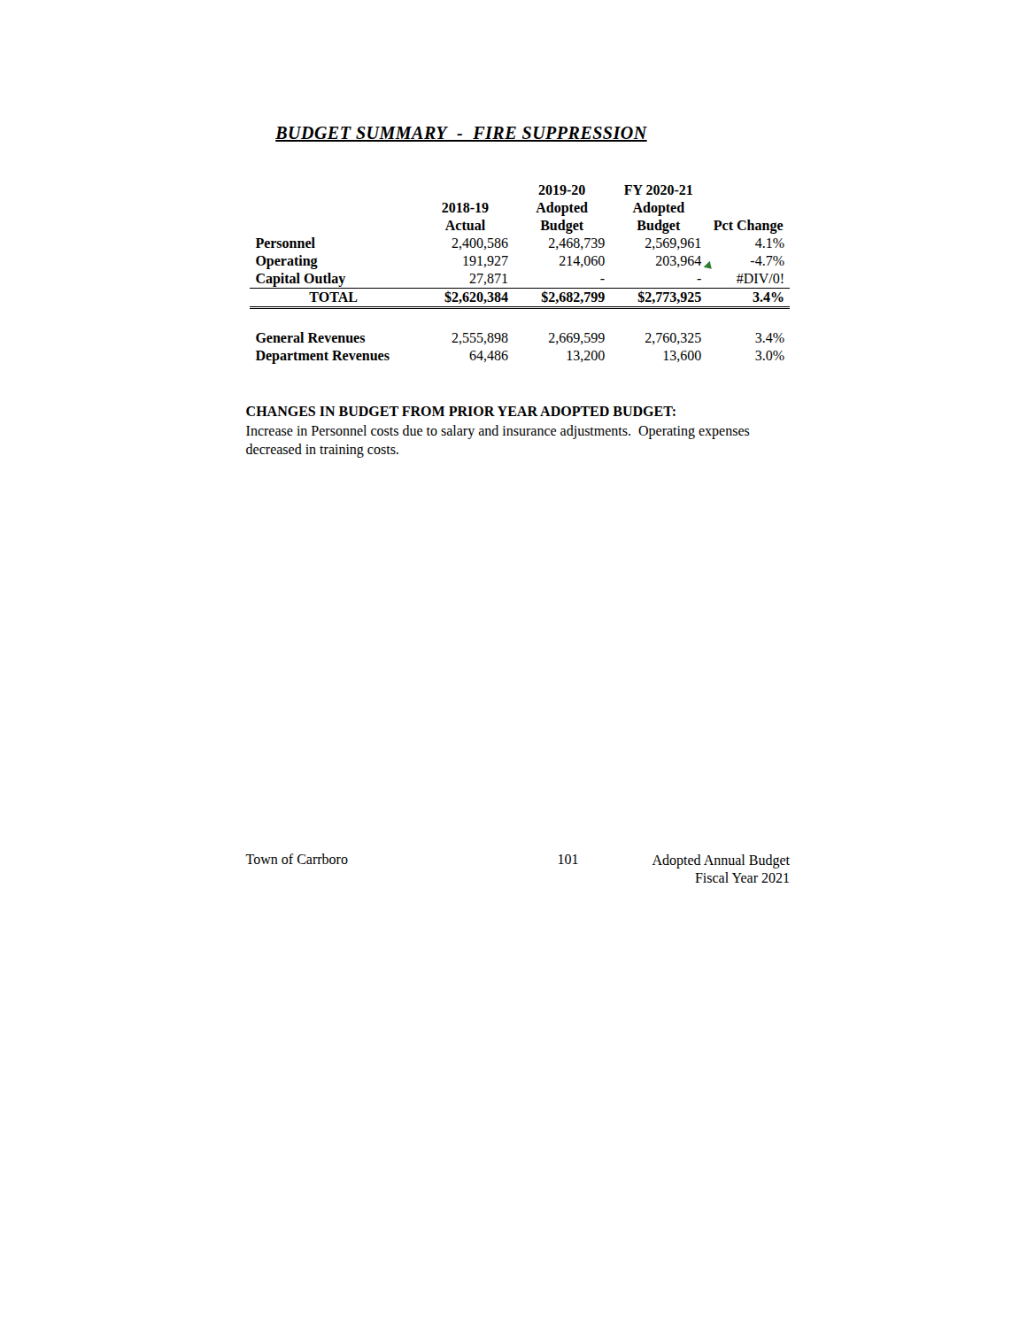BUDGET SUMMARY - FIRE SUPPRESSION
| | | 2019-20 | FY 2020-21 | |
| --- | --- | --- | --- | --- |
| | 2018-19 | Adopted | Adopted | |
| | Actual | Budget | Budget | Pct Change |
| Personnel | 2,400,586 | 2,468,739 | 2,569,961 | 4.1% |
| Operating | 191,927 | 214,060 | 203,964 | -4.7% |
| Capital Outlay | 27,871 | - | - | #DIV/0! |
| TOTAL | $2,620,384 | $2,682,799 | $2,773,925 | 3.4% |
| General Revenues | 2,555,898 | 2,669,599 | 2,760,325 | 3.4% |
| Department Revenues | 64,486 | 13,200 | 13,600 | 3.0% |
Changes in Budget from Prior Year Adopted Budget:
Increase in Personnel costs due to salary and insurance adjustments. Operating expenses decreased in training costs.
Town of Carrboro
101
Adopted Annual Budget
Fiscal Year 2021